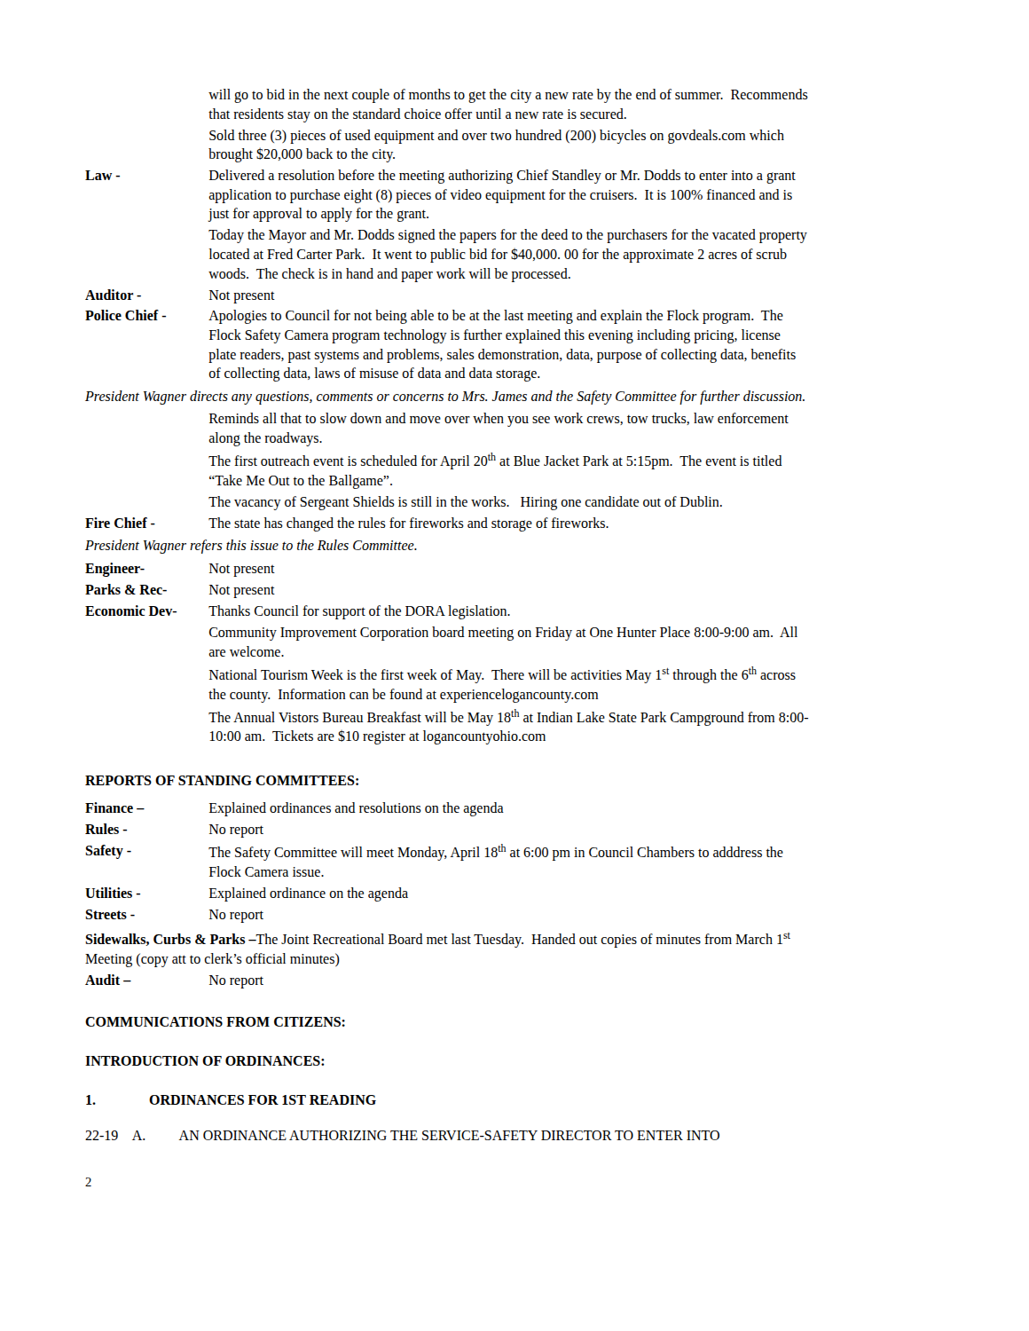| | will go to bid in the next couple of months to get the city a new rate by the end of summer. Recommends that residents stay on the standard choice offer until a new rate is secured. |
| | Sold three (3) pieces of used equipment and over two hundred (200) bicycles on govdeals.com which brought $20,000 back to the city. |
| Law - | Delivered a resolution before the meeting authorizing Chief Standley or Mr. Dodds to enter into a grant application to purchase eight (8) pieces of video equipment for the cruisers. It is 100% financed and is just for approval to apply for the grant. |
| | Today the Mayor and Mr. Dodds signed the papers for the deed to the purchasers for the vacated property located at Fred Carter Park. It went to public bid for $40,000. 00 for the approximate 2 acres of scrub woods. The check is in hand and paper work will be processed. |
| Auditor - | Not present |
| Police Chief - | Apologies to Council for not being able to be at the last meeting and explain the Flock program. The Flock Safety Camera program technology is further explained this evening including pricing, license plate readers, past systems and problems, sales demonstration, data, purpose of collecting data, benefits of collecting data, laws of misuse of data and data storage. |
President Wagner directs any questions, comments or concerns to Mrs. James and the Safety Committee for further discussion.
| | Reminds all that to slow down and move over when you see work crews, tow trucks, law enforcement along the roadways. |
| | The first outreach event is scheduled for April 20 th at Blue Jacket Park at 5:15pm. The event is titled “Take Me Out to the Ballgame”. |
| | The vacancy of Sergeant Shields is still in the works. Hiring one candidate out of Dublin. |
| Fire Chief - | The state has changed the rules for fireworks and storage of fireworks. |
President Wagner refers this issue to the Rules Committee.
| Engineer- | Not present |
| Parks & Rec- | Not present |
| Economic Dev- | Thanks Council for support of the DORA legislation. |
| | Community Improvement Corporation board meeting on Friday at One Hunter Place 8:00-9:00 am. All are welcome. |
| | National Tourism Week is the first week of May. There will be activities May 1 st through the 6 th across the county. Information can be found at experiencelogancounty.com |
| | The Annual Vistors Bureau Breakfast will be May 18 th at Indian Lake State Park Campground from 8:00-10:00 am. Tickets are $10 register at logancountyohio.com |
REPORTS OF STANDING COMMITTEES:
| Finance – | Explained ordinances and resolutions on the agenda |
| Rules - | No report |
| Safety - | The Safety Committee will meet Monday, April 18 th at 6:00 pm in Council Chambers to adddress the Flock Camera issue. |
| Utilities - | Explained ordinance on the agenda |
| Streets - | No report |
Sidewalks, Curbs & Parks –The Joint Recreational Board met last Tuesday. Handed out copies of minutes from March 1st
Meeting (copy att to clerk’s official minutes)
| Audit – | No report |
COMMUNICATIONS FROM CITIZENS:
INTRODUCTION OF ORDINANCES:
1. ORDINANCES FOR 1ST READING
22-19 A. AN ORDINANCE AUTHORIZING THE SERVICE-SAFETY DIRECTOR TO ENTER INTO
2